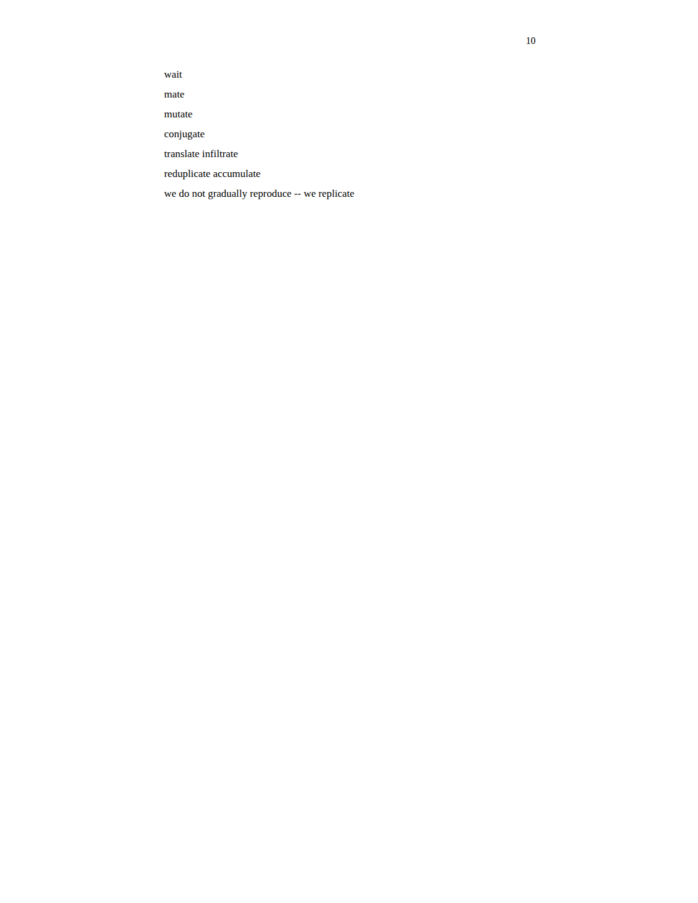10
wait
mate
mutate
conjugate
translate infiltrate
reduplicate accumulate
we do not gradually reproduce -- we replicate